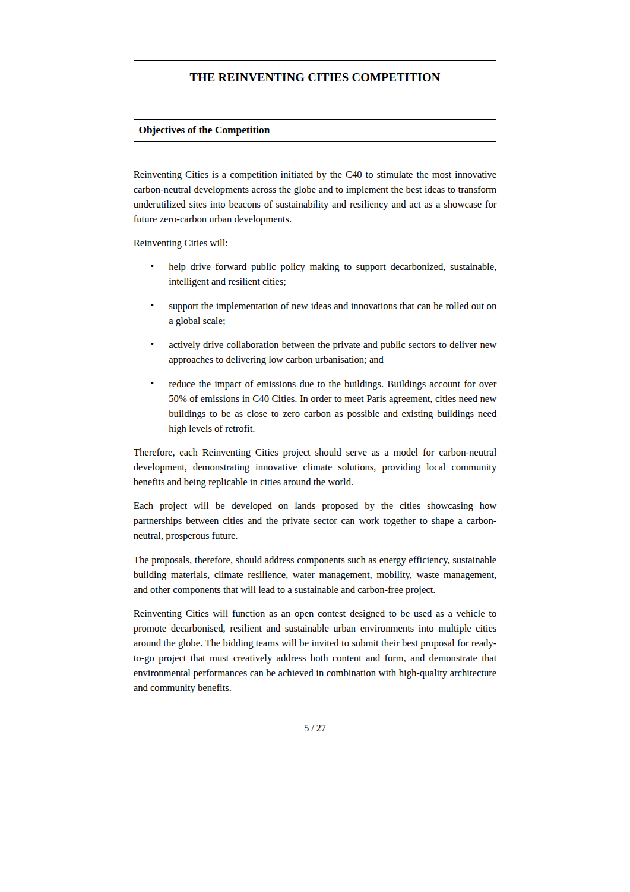THE REINVENTING CITIES COMPETITION
Objectives of the Competition
Reinventing Cities is a competition initiated by the C40 to stimulate the most innovative carbon-neutral developments across the globe and to implement the best ideas to transform underutilized sites into beacons of sustainability and resiliency and act as a showcase for future zero-carbon urban developments.
Reinventing Cities will:
help drive forward public policy making to support decarbonized, sustainable, intelligent and resilient cities;
support the implementation of new ideas and innovations that can be rolled out on a global scale;
actively drive collaboration between the private and public sectors to deliver new approaches to delivering low carbon urbanisation; and
reduce the impact of emissions due to the buildings. Buildings account for over 50% of emissions in C40 Cities. In order to meet Paris agreement, cities need new buildings to be as close to zero carbon as possible and existing buildings need high levels of retrofit.
Therefore, each Reinventing Cities project should serve as a model for carbon-neutral development, demonstrating innovative climate solutions, providing local community benefits and being replicable in cities around the world.
Each project will be developed on lands proposed by the cities showcasing how partnerships between cities and the private sector can work together to shape a carbon-neutral, prosperous future.
The proposals, therefore, should address components such as energy efficiency, sustainable building materials, climate resilience, water management, mobility, waste management, and other components that will lead to a sustainable and carbon-free project.
Reinventing Cities will function as an open contest designed to be used as a vehicle to promote decarbonised, resilient and sustainable urban environments into multiple cities around the globe. The bidding teams will be invited to submit their best proposal for ready-to-go project that must creatively address both content and form, and demonstrate that environmental performances can be achieved in combination with high-quality architecture and community benefits.
5 / 27